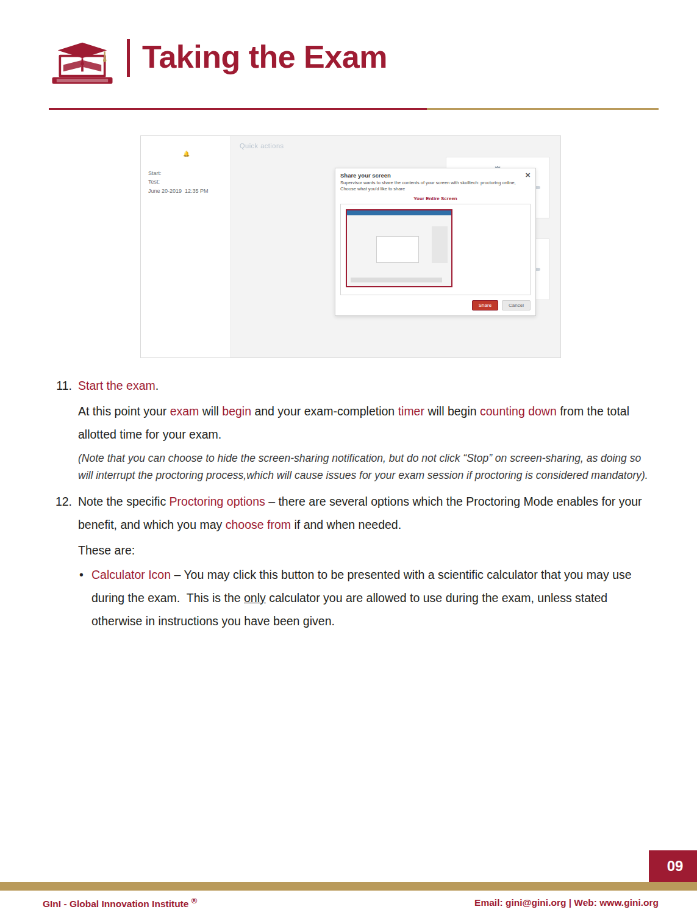Taking the Exam
🔔
Start:
Test:
June 20-2019 12:35 PM
Quick actions
⚙
🔒
Share your screen ✕
Supervisor wants to share the contents of your screen with skolltech: proctoring online, Choose what you'd like to share
Your Entire Screen
Share Cancel
11. Start the exam.
At this point your exam will begin and your exam-completion timer will begin counting down from the total allotted time for your exam.
(Note that you can choose to hide the screen-sharing notification, but do not click “Stop” on screen-sharing, as doing so will interrupt the proctoring process,which will cause issues for your exam session if proctoring is considered mandatory).
12. Note the specific Proctoring options – there are several options which the Proctoring Mode enables for your benefit, and which you may choose from if and when needed.
These are:
Calculator Icon – You may click this button to be presented with a scientific calculator that you may use during the exam. This is the only calculator you are allowed to use during the exam, unless stated otherwise in instructions you have been given.
09
GInI - Global Innovation Institute ®
Email: gini@gini.org | Web: www.gini.org